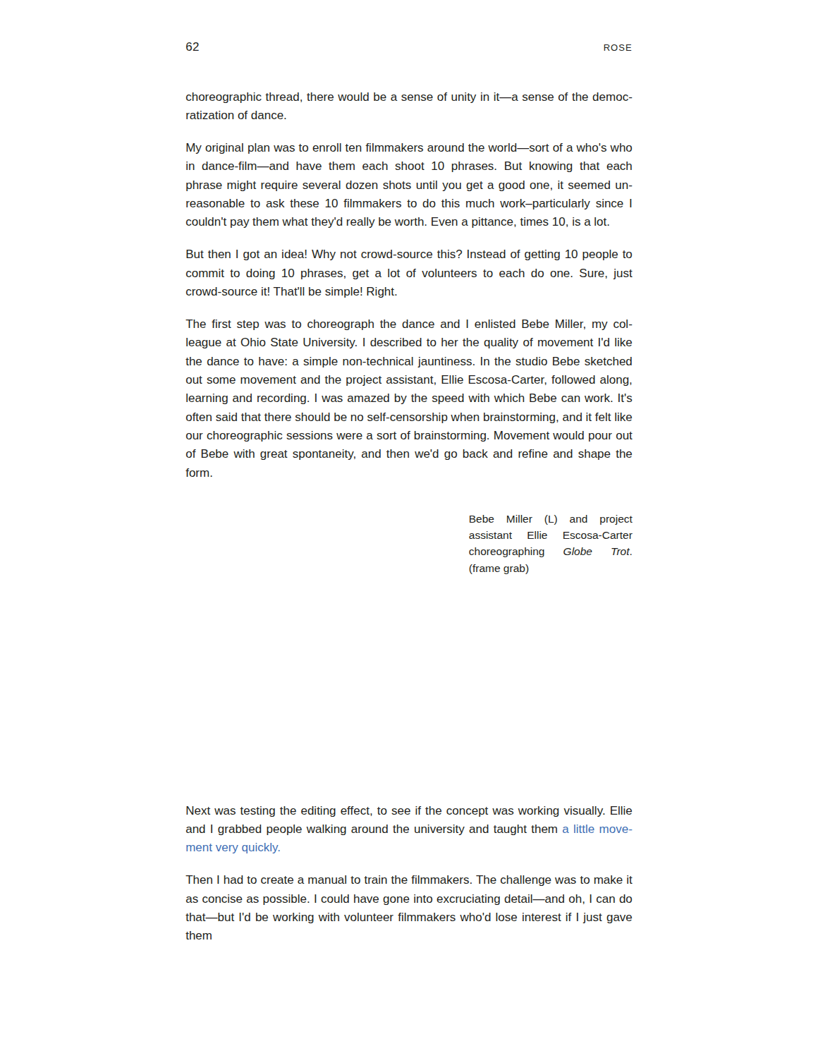62 Rose
choreographic thread, there would be a sense of unity in it—a sense of the democratization of dance.
My original plan was to enroll ten filmmakers around the world—sort of a who's who in dance-film—and have them each shoot 10 phrases. But knowing that each phrase might require several dozen shots until you get a good one, it seemed unreasonable to ask these 10 filmmakers to do this much work–particularly since I couldn't pay them what they'd really be worth. Even a pittance, times 10, is a lot.
But then I got an idea! Why not crowd-source this? Instead of getting 10 people to commit to doing 10 phrases, get a lot of volunteers to each do one. Sure, just crowd-source it! That'll be simple! Right.
The first step was to choreograph the dance and I enlisted Bebe Miller, my colleague at Ohio State University. I described to her the quality of movement I'd like the dance to have: a simple non-technical jauntiness. In the studio Bebe sketched out some movement and the project assistant, Ellie Escosa-Carter, followed along, learning and recording. I was amazed by the speed with which Bebe can work. It's often said that there should be no self-censorship when brainstorming, and it felt like our choreographic sessions were a sort of brainstorming. Movement would pour out of Bebe with great spontaneity, and then we'd go back and refine and shape the form.
Bebe Miller (L) and project assistant Ellie Escosa-Carter choreographing Globe Trot. (frame grab)
Next was testing the editing effect, to see if the concept was working visually. Ellie and I grabbed people walking around the university and taught them a little movement very quickly.
Then I had to create a manual to train the filmmakers. The challenge was to make it as concise as possible. I could have gone into excruciating detail—and oh, I can do that—but I'd be working with volunteer filmmakers who'd lose interest if I just gave them